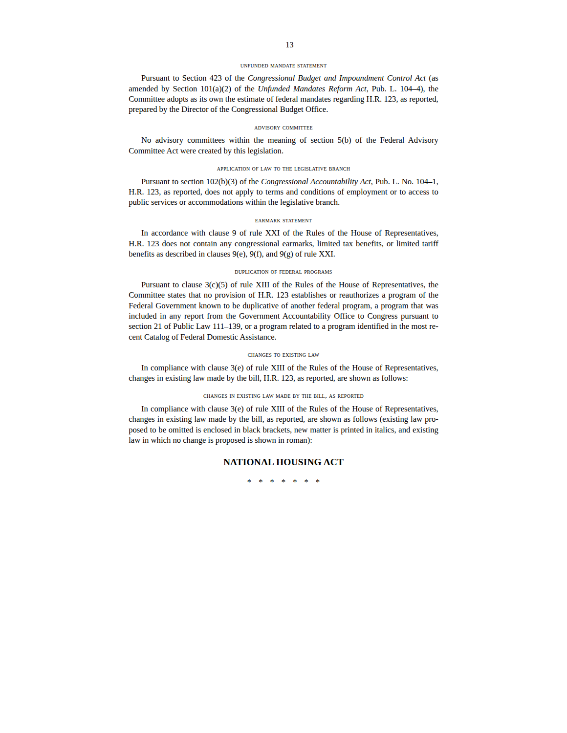13
Unfunded Mandate Statement
Pursuant to Section 423 of the Congressional Budget and Impoundment Control Act (as amended by Section 101(a)(2) of the Unfunded Mandates Reform Act, Pub. L. 104–4), the Committee adopts as its own the estimate of federal mandates regarding H.R. 123, as reported, prepared by the Director of the Congressional Budget Office.
Advisory Committee
No advisory committees within the meaning of section 5(b) of the Federal Advisory Committee Act were created by this legislation.
Application of Law to the Legislative Branch
Pursuant to section 102(b)(3) of the Congressional Accountability Act, Pub. L. No. 104–1, H.R. 123, as reported, does not apply to terms and conditions of employment or to access to public services or accommodations within the legislative branch.
Earmark Statement
In accordance with clause 9 of rule XXI of the Rules of the House of Representatives, H.R. 123 does not contain any congressional earmarks, limited tax benefits, or limited tariff benefits as described in clauses 9(e), 9(f), and 9(g) of rule XXI.
Duplication of Federal Programs
Pursuant to clause 3(c)(5) of rule XIII of the Rules of the House of Representatives, the Committee states that no provision of H.R. 123 establishes or reauthorizes a program of the Federal Government known to be duplicative of another federal program, a program that was included in any report from the Government Accountability Office to Congress pursuant to section 21 of Public Law 111–139, or a program related to a program identified in the most recent Catalog of Federal Domestic Assistance.
Changes to Existing Law
In compliance with clause 3(e) of rule XIII of the Rules of the House of Representatives, changes in existing law made by the bill, H.R. 123, as reported, are shown as follows:
Changes in Existing Law Made by the Bill, as Reported
In compliance with clause 3(e) of rule XIII of the Rules of the House of Representatives, changes in existing law made by the bill, as reported, are shown as follows (existing law proposed to be omitted is enclosed in black brackets, new matter is printed in italics, and existing law in which no change is proposed is shown in roman):
NATIONAL HOUSING ACT
*******